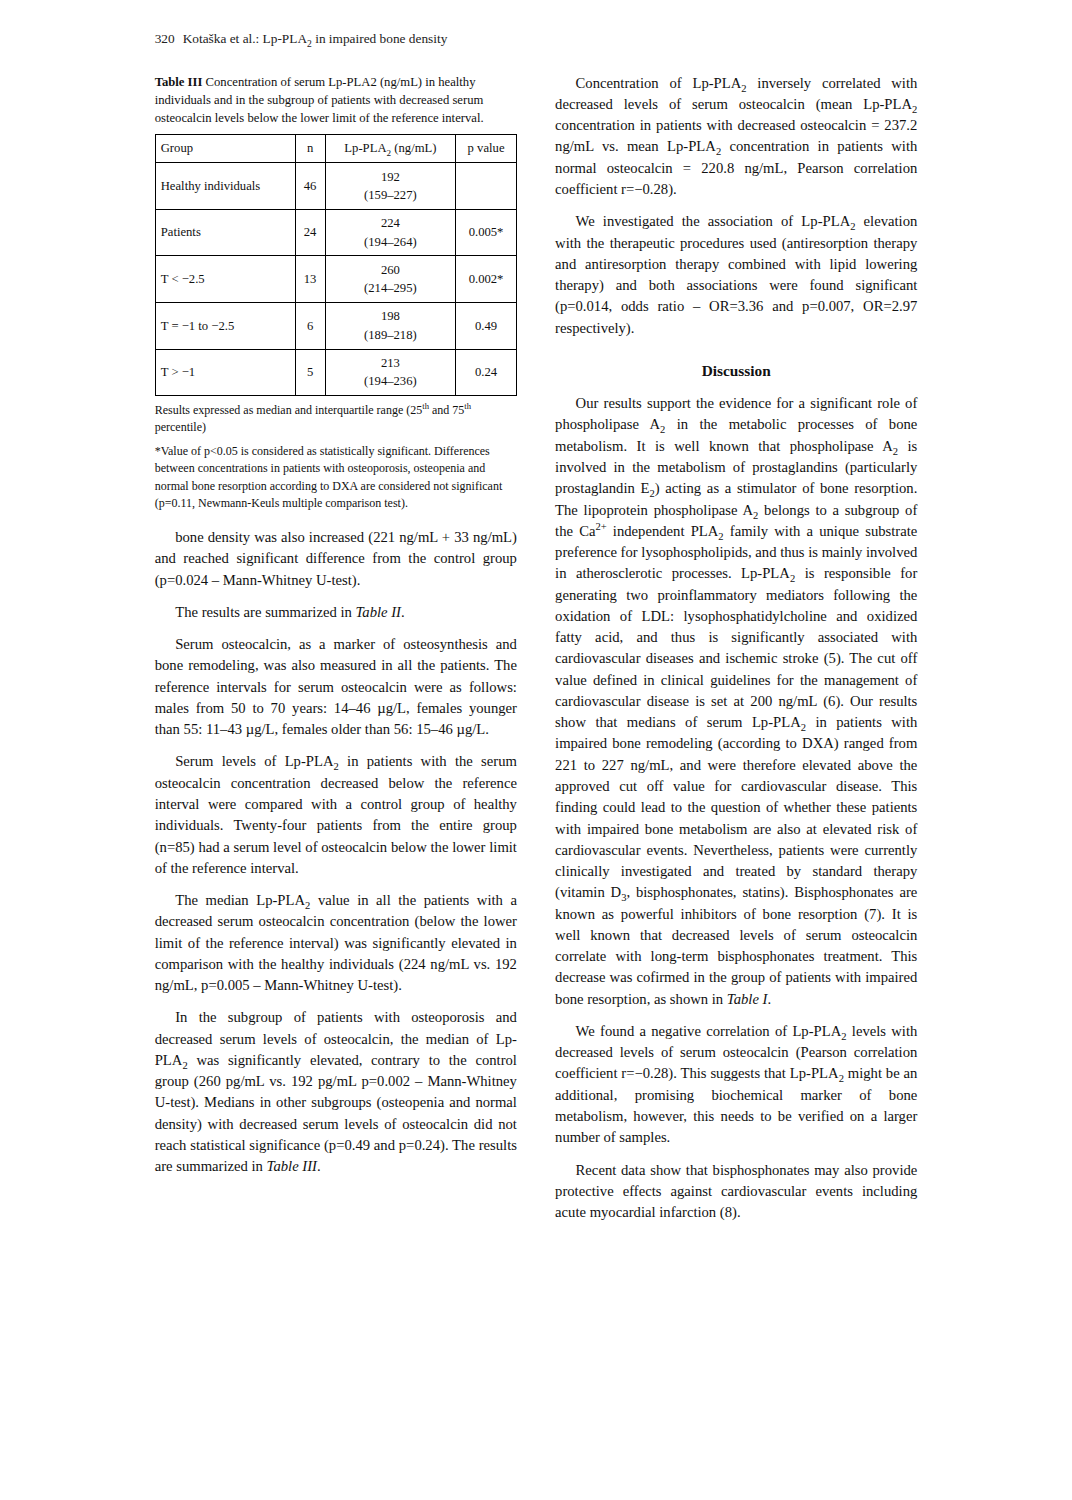320 Kotaška et al.: Lp-PLA2 in impaired bone density
Table III Concentration of serum Lp-PLA2 (ng/mL) in healthy individuals and in the subgroup of patients with decreased serum osteocalcin levels below the lower limit of the reference interval.
| Group | n | Lp-PLA 2 (ng/mL) | p value |
| --- | --- | --- | --- |
| Healthy individuals | 46 | 192 (159–227) | |
| Patients | 24 | 224 (194–264) | 0.005* |
| T < −2.5 | 13 | 260 (214–295) | 0.002* |
| T = −1 to −2.5 | 6 | 198 (189–218) | 0.49 |
| T > −1 | 5 | 213 (194–236) | 0.24 |
Results expressed as median and interquartile range (25th and 75th percentile)
*Value of p<0.05 is considered as statistically significant. Differences between concentrations in patients with osteoporosis, osteopenia and normal bone resorption according to DXA are considered not significant (p=0.11, Newmann-Keuls multiple comparison test).
bone density was also increased (221 ng/mL + 33 ng/mL) and reached significant difference from the control group (p=0.024 – Mann-Whitney U-test).
The results are summarized in Table II.
Serum osteocalcin, as a marker of osteosynthesis and bone remodeling, was also measured in all the patients. The reference intervals for serum osteocalcin were as follows: males from 50 to 70 years: 14–46 µg/L, females younger than 55: 11–43 µg/L, females older than 56: 15–46 µg/L.
Serum levels of Lp-PLA2 in patients with the serum osteocalcin concentration decreased below the reference interval were compared with a control group of healthy individuals. Twenty-four patients from the entire group (n=85) had a serum level of osteocalcin below the lower limit of the reference interval.
The median Lp-PLA2 value in all the patients with a decreased serum osteocalcin concentration (below the lower limit of the reference interval) was significantly elevated in comparison with the healthy individuals (224 ng/mL vs. 192 ng/mL, p=0.005 – Mann-Whitney U-test).
In the subgroup of patients with osteoporosis and decreased serum levels of osteocalcin, the median of Lp-PLA2 was significantly elevated, contrary to the control group (260 pg/mL vs. 192 pg/mL p=0.002 – Mann-Whitney U-test). Medians in other subgroups (osteopenia and normal density) with decreased serum levels of osteocalcin did not reach statistical significance (p=0.49 and p=0.24). The results are summarized in Table III.
Concentration of Lp-PLA2 inversely correlated with decreased levels of serum osteocalcin (mean Lp-PLA2 concentration in patients with decreased osteocalcin = 237.2 ng/mL vs. mean Lp-PLA2 concentration in patients with normal osteocalcin = 220.8 ng/mL, Pearson correlation coefficient r=−0.28).
We investigated the association of Lp-PLA2 elevation with the therapeutic procedures used (antiresorption therapy and antiresorption therapy combined with lipid lowering therapy) and both associations were found significant (p=0.014, odds ratio – OR=3.36 and p=0.007, OR=2.97 respectively).
Discussion
Our results support the evidence for a significant role of phospholipase A2 in the metabolic processes of bone metabolism. It is well known that phospholipase A2 is involved in the metabolism of prostaglandins (particularly prostaglandin E2) acting as a stimulator of bone resorption. The lipoprotein phospholipase A2 belongs to a subgroup of the Ca2+ independent PLA2 family with a unique substrate preference for lysophospholipids, and thus is mainly involved in atherosclerotic processes. Lp-PLA2 is responsible for generating two proinflammatory mediators following the oxidation of LDL: lysophosphatidylcholine and oxidized fatty acid, and thus is significantly associated with cardiovascular diseases and ischemic stroke (5). The cut off value defined in clinical guidelines for the management of cardiovascular disease is set at 200 ng/mL (6). Our results show that medians of serum Lp-PLA2 in patients with impaired bone remodeling (according to DXA) ranged from 221 to 227 ng/mL, and were therefore elevated above the approved cut off value for cardiovascular disease. This finding could lead to the question of whether these patients with impaired bone metabolism are also at elevated risk of cardiovascular events. Nevertheless, patients were currently clinically investigated and treated by standard therapy (vitamin D3, bisphosphonates, statins). Bisphosphonates are known as powerful inhibitors of bone resorption (7). It is well known that decreased levels of serum osteocalcin correlate with long-term bisphosphonates treatment. This decrease was cofirmed in the group of patients with impaired bone resorption, as shown in Table I.
We found a negative correlation of Lp-PLA2 levels with decreased levels of serum osteocalcin (Pearson correlation coefficient r=−0.28). This suggests that Lp-PLA2 might be an additional, promising biochemical marker of bone metabolism, however, this needs to be verified on a larger number of samples.
Recent data show that bisphosphonates may also provide protective effects against cardiovascular events including acute myocardial infarction (8).